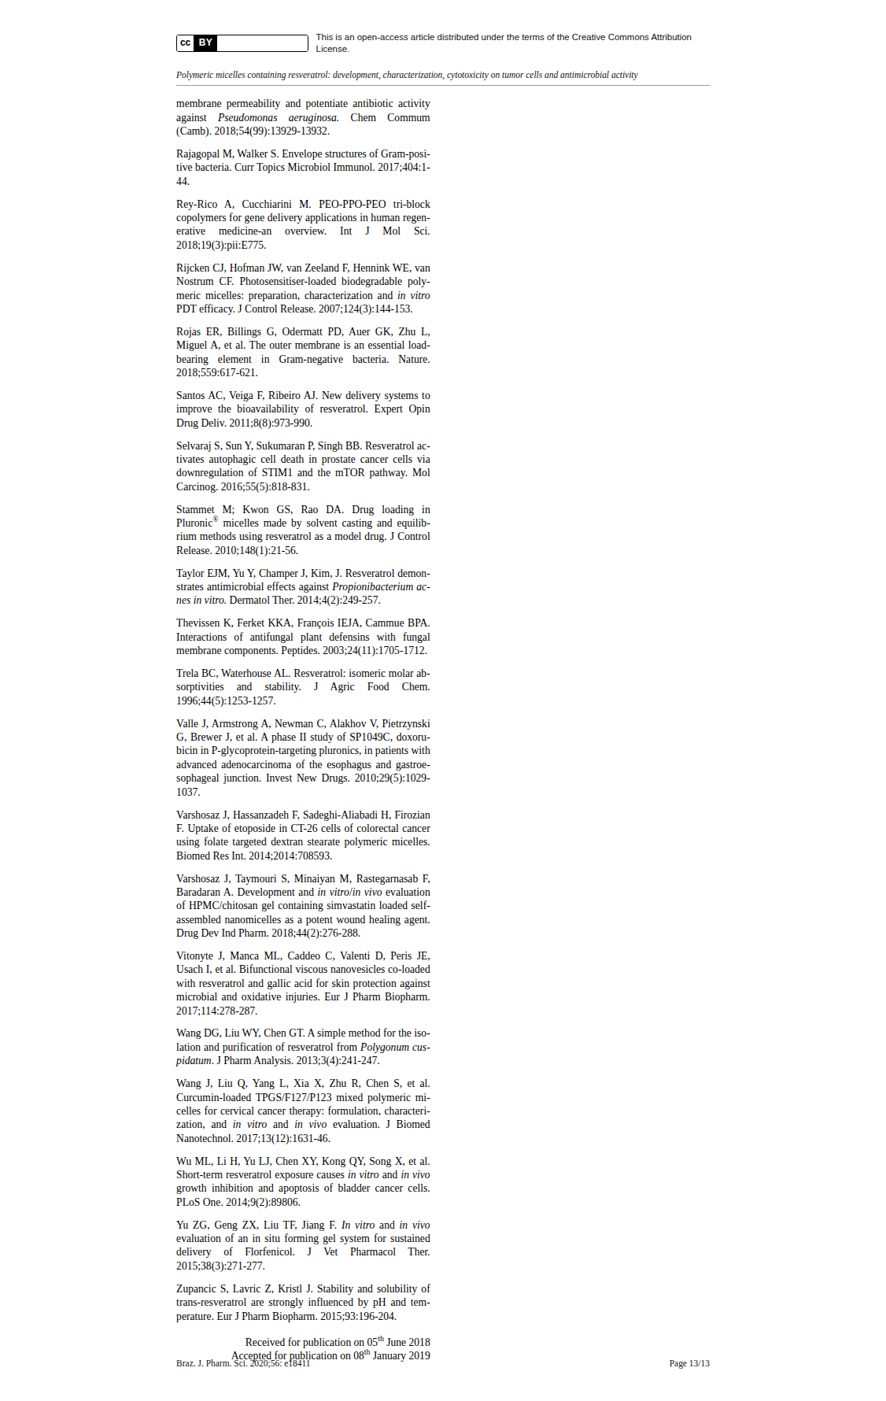cc BY This is an open-access article distributed under the terms of the Creative Commons Attribution License.
Polymeric micelles containing resveratrol: development, characterization, cytotoxicity on tumor cells and antimicrobial activity
membrane permeability and potentiate antibiotic activity against Pseudomonas aeruginosa. Chem Commum (Camb). 2018;54(99):13929-13932.
Rajagopal M, Walker S. Envelope structures of Gram-positive bacteria. Curr Topics Microbiol Immunol. 2017;404:1-44.
Rey-Rico A, Cucchiarini M. PEO-PPO-PEO tri-block copolymers for gene delivery applications in human regenerative medicine-an overview. Int J Mol Sci. 2018;19(3):pii:E775.
Rijcken CJ, Hofman JW, van Zeeland F, Hennink WE, van Nostrum CF. Photosensitiser-loaded biodegradable polymeric micelles: preparation, characterization and in vitro PDT efficacy. J Control Release. 2007;124(3):144-153.
Rojas ER, Billings G, Odermatt PD, Auer GK, Zhu L, Miguel A, et al. The outer membrane is an essential load-bearing element in Gram-negative bacteria. Nature. 2018;559:617-621.
Santos AC, Veiga F, Ribeiro AJ. New delivery systems to improve the bioavailability of resveratrol. Expert Opin Drug Deliv. 2011;8(8):973-990.
Selvaraj S, Sun Y, Sukumaran P, Singh BB. Resveratrol activates autophagic cell death in prostate cancer cells via downregulation of STIM1 and the mTOR pathway. Mol Carcinog. 2016;55(5):818-831.
Stammet M; Kwon GS, Rao DA. Drug loading in Pluronic® micelles made by solvent casting and equilibrium methods using resveratrol as a model drug. J Control Release. 2010;148(1):21-56.
Taylor EJM, Yu Y, Champer J, Kim, J. Resveratrol demonstrates antimicrobial effects against Propionibacterium acnes in vitro. Dermatol Ther. 2014;4(2):249-257.
Thevissen K, Ferket KKA, François IEJA, Cammue BPA. Interactions of antifungal plant defensins with fungal membrane components. Peptides. 2003;24(11):1705-1712.
Trela BC, Waterhouse AL. Resveratrol: isomeric molar absorptivities and stability. J Agric Food Chem. 1996;44(5):1253-1257.
Valle J, Armstrong A, Newman C, Alakhov V, Pietrzynski G, Brewer J, et al. A phase II study of SP1049C, doxorubicin in P-glycoprotein-targeting pluronics, in patients with advanced adenocarcinoma of the esophagus and gastroesophageal junction. Invest New Drugs. 2010;29(5):1029-1037.
Varshosaz J, Hassanzadeh F, Sadeghi-Aliabadi H, Firozian F. Uptake of etoposide in CT-26 cells of colorectal cancer using folate targeted dextran stearate polymeric micelles. Biomed Res Int. 2014;2014:708593.
Varshosaz J, Taymouri S, Minaiyan M, Rastegarnasab F, Baradaran A. Development and in vitro/in vivo evaluation of HPMC/chitosan gel containing simvastatin loaded self-assembled nanomicelles as a potent wound healing agent. Drug Dev Ind Pharm. 2018;44(2):276-288.
Vitonyte J, Manca ML, Caddeo C, Valenti D, Peris JE, Usach I, et al. Bifunctional viscous nanovesicles co-loaded with resveratrol and gallic acid for skin protection against microbial and oxidative injuries. Eur J Pharm Biopharm. 2017;114:278-287.
Wang DG, Liu WY, Chen GT. A simple method for the isolation and purification of resveratrol from Polygonum cuspidatum. J Pharm Analysis. 2013;3(4):241-247.
Wang J, Liu Q, Yang L, Xia X, Zhu R, Chen S, et al. Curcumin-loaded TPGS/F127/P123 mixed polymeric micelles for cervical cancer therapy: formulation, characterization, and in vitro and in vivo evaluation. J Biomed Nanotechnol. 2017;13(12):1631-46.
Wu ML, Li H, Yu LJ, Chen XY, Kong QY, Song X, et al. Short-term resveratrol exposure causes in vitro and in vivo growth inhibition and apoptosis of bladder cancer cells. PLoS One. 2014;9(2):89806.
Yu ZG, Geng ZX, Liu TF, Jiang F. In vitro and in vivo evaluation of an in situ forming gel system for sustained delivery of Florfenicol. J Vet Pharmacol Ther. 2015;38(3):271-277.
Zupancic S, Lavric Z, Kristl J. Stability and solubility of trans-resveratrol are strongly influenced by pH and temperature. Eur J Pharm Biopharm. 2015;93:196-204.
Received for publication on 05th June 2018
Accepted for publication on 08th January 2019
Braz. J. Pharm. Sci. 2020;56: e18411 Page 13/13